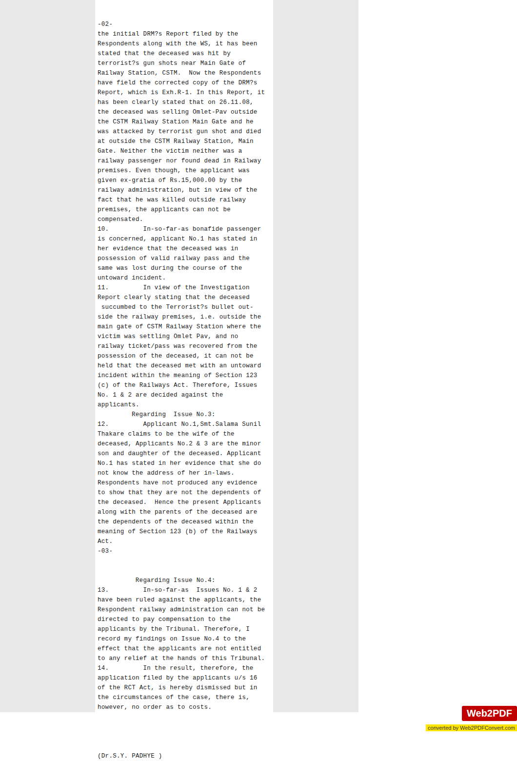-02-
the initial DRM?s Report filed by the Respondents along with the WS, it has been stated that the deceased was hit by terrorist?s gun shots near Main Gate of Railway Station, CSTM. Now the Respondents have field the corrected copy of the DRM?s Report, which is Exh.R-1. In this Report, it has been clearly stated that on 26.11.08, the deceased was selling Omlet-Pav outside the CSTM Railway Station Main Gate and he was attacked by terrorist gun shot and died at outside the CSTM Railway Station, Main Gate. Neither the victim neither was a railway passenger nor found dead in Railway premises. Even though, the applicant was given ex-gratia of Rs.15,000.00 by the railway administration, but in view of the fact that he was killed outside railway premises, the applicants can not be compensated.
10. In-so-far-as bonafide passenger is concerned, applicant No.1 has stated in
her evidence that the deceased was in possession of valid railway pass and the same was lost during the course of the untoward incident.
11. In view of the Investigation Report clearly stating that the deceased
succumbed to the Terrorist?s bullet out-side the railway premises, i.e. outside the main gate of CSTM Railway Station where the victim was settling Omlet Pav, and no railway ticket/pass was recovered from the possession of the deceased, it can not be held that the deceased met with an untoward incident within the meaning of Section 123 (c) of the Railways Act. Therefore, Issues No. 1 & 2 are decided against the applicants.
Regarding Issue No.3:
12. Applicant No.1,Smt.Salama Sunil Thakare claims to be the wife of the deceased, Applicants No.2 & 3 are the minor son and daughter of the deceased. Applicant No.1 has stated in her evidence that she do not know the address of her in-laws. Respondents have not produced any evidence to show that they are not the dependents of the deceased. Hence the present Applicants along with the parents of the deceased are the dependents of the deceased within the meaning of Section 123 (b) of the Railways Act.
-03-
Regarding Issue No.4:
13. In-so-far-as Issues No. 1 & 2 have been ruled against the applicants, the
Respondent railway administration can not be directed to pay compensation to the applicants by the Tribunal. Therefore, I record my findings on Issue No.4 to the effect that the applicants are not entitled to any relief at the hands of this Tribunal.
14. In the result, therefore, the application filed by the applicants u/s 16 of the RCT Act, is hereby dismissed but in the circumstances of the case, there is, however, no order as to costs.
(Dr.S.Y. PADHYE )
Web2PDF
converted by Web2PDFConvert.com